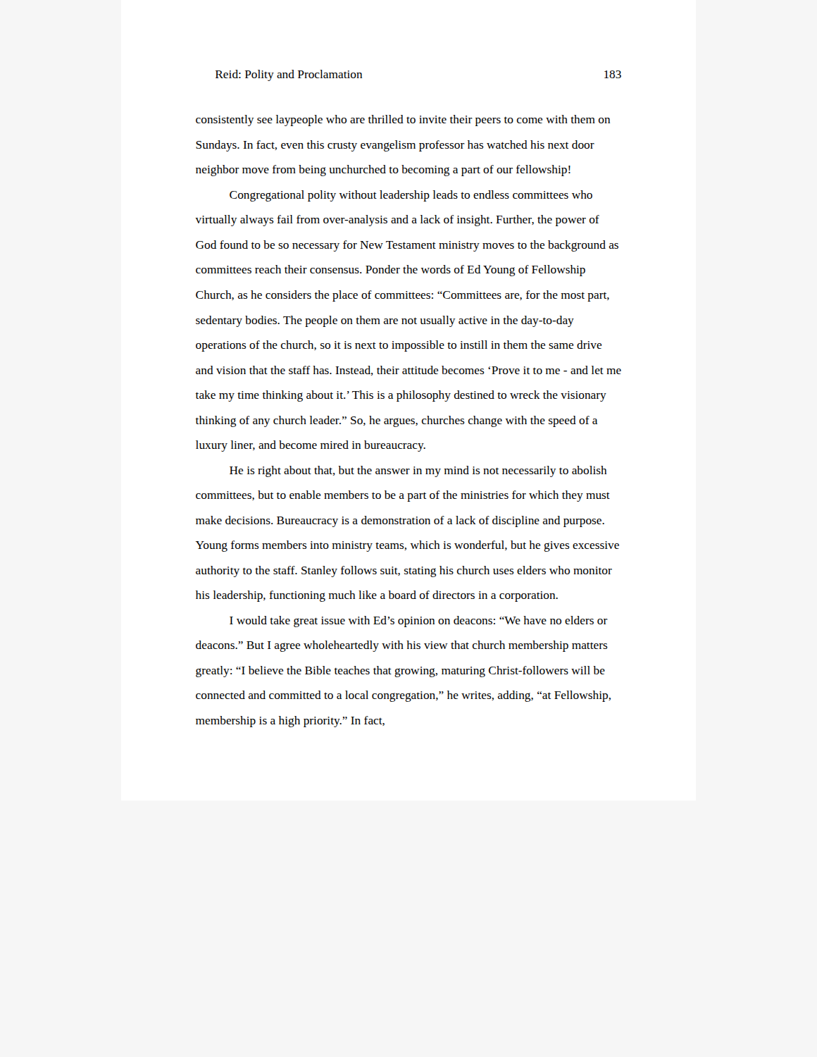Reid: Polity and Proclamation 183
consistently see laypeople who are thrilled to invite their peers to come with them on Sundays. In fact, even this crusty evangelism professor has watched his next door neighbor move from being unchurched to becoming a part of our fellowship!
Congregational polity without leadership leads to endless committees who virtually always fail from over-analysis and a lack of insight. Further, the power of God found to be so necessary for New Testament ministry moves to the background as committees reach their consensus. Ponder the words of Ed Young of Fellowship Church, as he considers the place of committees: “Committees are, for the most part, sedentary bodies. The people on them are not usually active in the day-to-day operations of the church, so it is next to impossible to instill in them the same drive and vision that the staff has. Instead, their attitude becomes ‘Prove it to me - and let me take my time thinking about it.’ This is a philosophy destined to wreck the visionary thinking of any church leader.” So, he argues, churches change with the speed of a luxury liner, and become mired in bureaucracy.
He is right about that, but the answer in my mind is not necessarily to abolish committees, but to enable members to be a part of the ministries for which they must make decisions. Bureaucracy is a demonstration of a lack of discipline and purpose. Young forms members into ministry teams, which is wonderful, but he gives excessive authority to the staff. Stanley follows suit, stating his church uses elders who monitor his leadership, functioning much like a board of directors in a corporation.
I would take great issue with Ed’s opinion on deacons: “We have no elders or deacons.” But I agree wholeheartedly with his view that church membership matters greatly: “I believe the Bible teaches that growing, maturing Christ-followers will be connected and committed to a local congregation,” he writes, adding, “at Fellowship, membership is a high priority.” In fact,